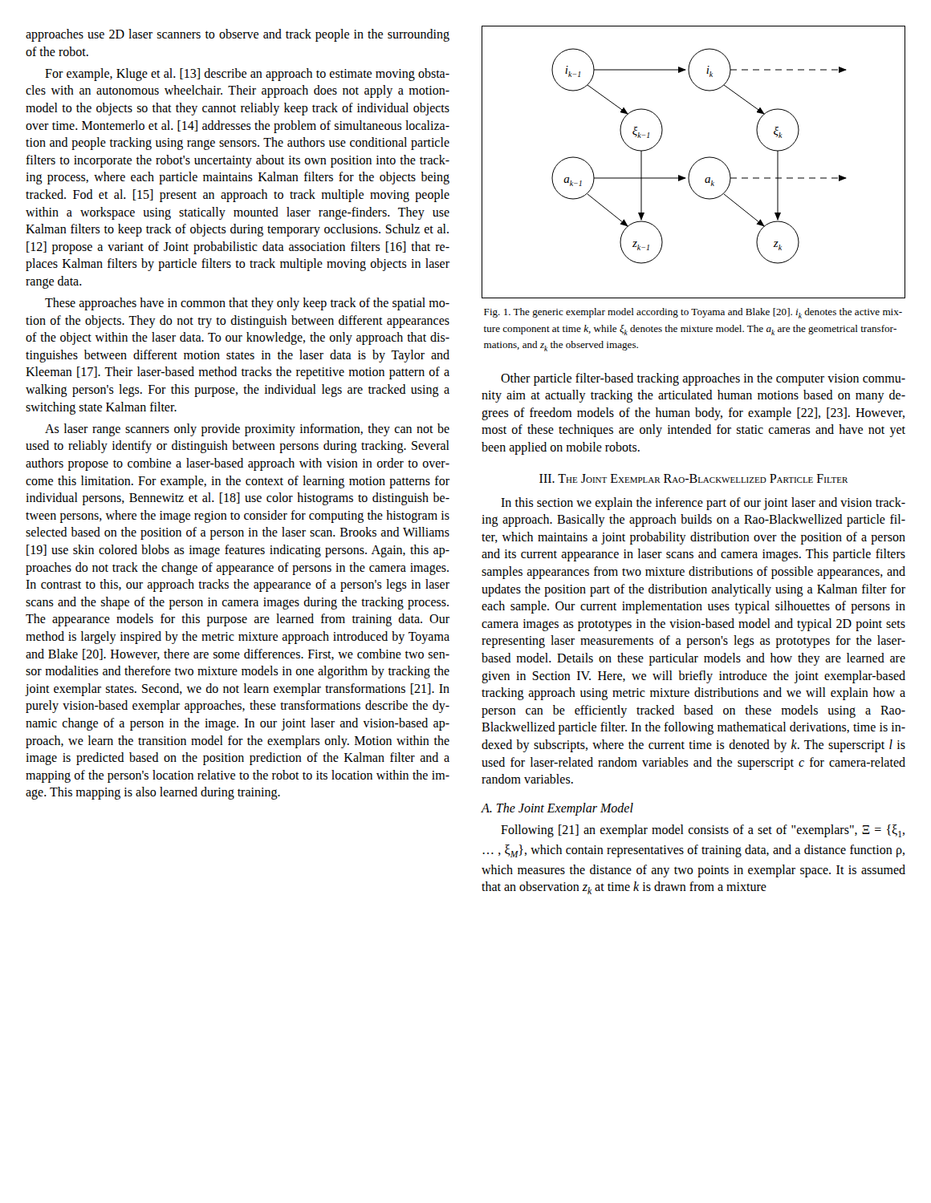approaches use 2D laser scanners to observe and track people in the surrounding of the robot.
For example, Kluge et al. [13] describe an approach to estimate moving obstacles with an autonomous wheelchair. Their approach does not apply a motion-model to the objects so that they cannot reliably keep track of individual objects over time. Montemerlo et al. [14] addresses the problem of simultaneous localization and people tracking using range sensors. The authors use conditional particle filters to incorporate the robot's uncertainty about its own position into the tracking process, where each particle maintains Kalman filters for the objects being tracked. Fod et al. [15] present an approach to track multiple moving people within a workspace using statically mounted laser range-finders. They use Kalman filters to keep track of objects during temporary occlusions. Schulz et al. [12] propose a variant of Joint probabilistic data association filters [16] that replaces Kalman filters by particle filters to track multiple moving objects in laser range data.
These approaches have in common that they only keep track of the spatial motion of the objects. They do not try to distinguish between different appearances of the object within the laser data. To our knowledge, the only approach that distinguishes between different motion states in the laser data is by Taylor and Kleeman [17]. Their laser-based method tracks the repetitive motion pattern of a walking person's legs. For this purpose, the individual legs are tracked using a switching state Kalman filter.
As laser range scanners only provide proximity information, they can not be used to reliably identify or distinguish between persons during tracking. Several authors propose to combine a laser-based approach with vision in order to overcome this limitation. For example, in the context of learning motion patterns for individual persons, Bennewitz et al. [18] use color histograms to distinguish between persons, where the image region to consider for computing the histogram is selected based on the position of a person in the laser scan. Brooks and Williams [19] use skin colored blobs as image features indicating persons. Again, this approaches do not track the change of appearance of persons in the camera images. In contrast to this, our approach tracks the appearance of a person's legs in laser scans and the shape of the person in camera images during the tracking process. The appearance models for this purpose are learned from training data. Our method is largely inspired by the metric mixture approach introduced by Toyama and Blake [20]. However, there are some differences. First, we combine two sensor modalities and therefore two mixture models in one algorithm by tracking the joint exemplar states. Second, we do not learn exemplar transformations [21]. In purely vision-based exemplar approaches, these transformations describe the dynamic change of a person in the image. In our joint laser and vision-based approach, we learn the transition model for the exemplars only. Motion within the image is predicted based on the position prediction of the Kalman filter and a mapping of the person's location relative to the robot to its location within the image. This mapping is also learned during training.
ik−1 ik ξk−1 ξk ak−1 ak zk−1 zk
Fig. 1. The generic exemplar model according to Toyama and Blake [20]. ik denotes the active mixture component at time k, while ξk denotes the mixture model. The ak are the geometrical transformations, and zk the observed images.
Other particle filter-based tracking approaches in the computer vision community aim at actually tracking the articulated human motions based on many degrees of freedom models of the human body, for example [22], [23]. However, most of these techniques are only intended for static cameras and have not yet been applied on mobile robots.
III. The Joint Exemplar Rao-Blackwellized Particle Filter
In this section we explain the inference part of our joint laser and vision tracking approach. Basically the approach builds on a Rao-Blackwellized particle filter, which maintains a joint probability distribution over the position of a person and its current appearance in laser scans and camera images. This particle filters samples appearances from two mixture distributions of possible appearances, and updates the position part of the distribution analytically using a Kalman filter for each sample. Our current implementation uses typical silhouettes of persons in camera images as prototypes in the vision-based model and typical 2D point sets representing laser measurements of a person's legs as prototypes for the laser-based model. Details on these particular models and how they are learned are given in Section IV. Here, we will briefly introduce the joint exemplar-based tracking approach using metric mixture distributions and we will explain how a person can be efficiently tracked based on these models using a Rao-Blackwellized particle filter. In the following mathematical derivations, time is indexed by subscripts, where the current time is denoted by k. The superscript l is used for laser-related random variables and the superscript c for camera-related random variables.
A. The Joint Exemplar Model
Following [21] an exemplar model consists of a set of "exemplars", Ξ = {ξ1, … , ξM}, which contain representatives of training data, and a distance function ρ, which measures the distance of any two points in exemplar space. It is assumed that an observation zk at time k is drawn from a mixture